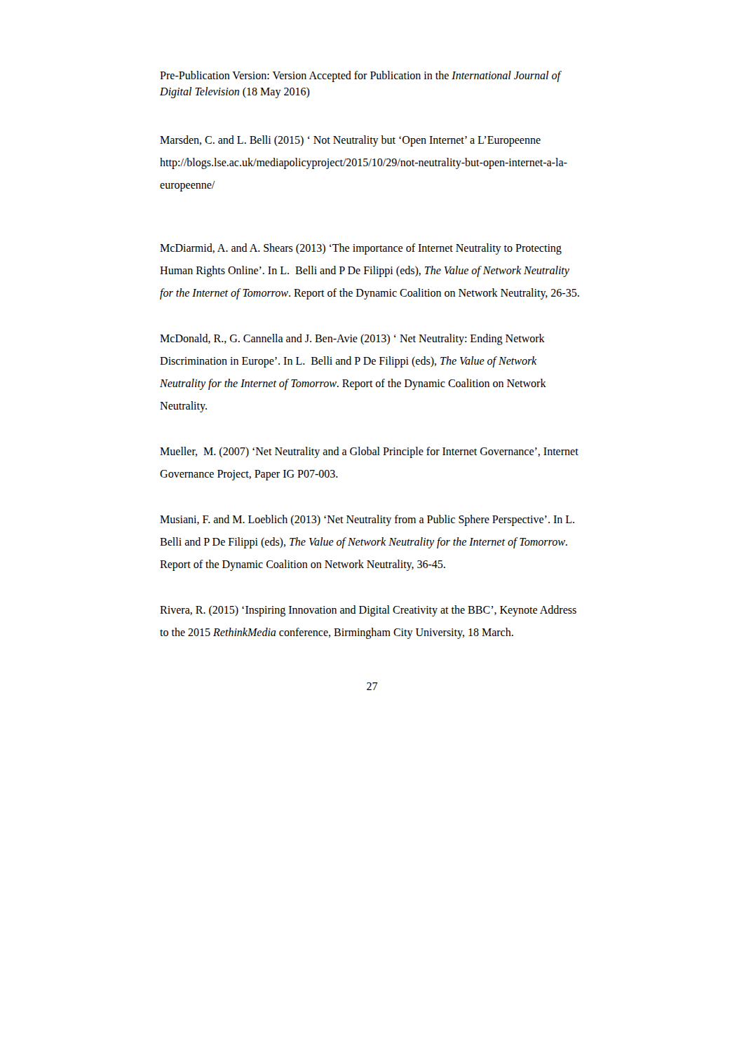Pre-Publication Version: Version Accepted for Publication in the International Journal of Digital Television (18 May 2016)
Marsden, C. and L. Belli (2015) ‘ Not Neutrality but ‘Open Internet’ a L’Europeenne http://blogs.lse.ac.uk/mediapolicyproject/2015/10/29/not-neutrality-but-open-internet-a-la-europeenne/
McDiarmid, A. and A. Shears (2013) ‘The importance of Internet Neutrality to Protecting Human Rights Online’. In L. Belli and P De Filippi (eds), The Value of Network Neutrality for the Internet of Tomorrow. Report of the Dynamic Coalition on Network Neutrality, 26-35.
McDonald, R., G. Cannella and J. Ben-Avie (2013) ‘ Net Neutrality: Ending Network Discrimination in Europe’. In L. Belli and P De Filippi (eds), The Value of Network Neutrality for the Internet of Tomorrow. Report of the Dynamic Coalition on Network Neutrality.
Mueller, M. (2007) ‘Net Neutrality and a Global Principle for Internet Governance’, Internet Governance Project, Paper IG P07-003.
Musiani, F. and M. Loeblich (2013) ‘Net Neutrality from a Public Sphere Perspective’. In L. Belli and P De Filippi (eds), The Value of Network Neutrality for the Internet of Tomorrow. Report of the Dynamic Coalition on Network Neutrality, 36-45.
Rivera, R. (2015) ‘Inspiring Innovation and Digital Creativity at the BBC’, Keynote Address to the 2015 RethinkMedia conference, Birmingham City University, 18 March.
27